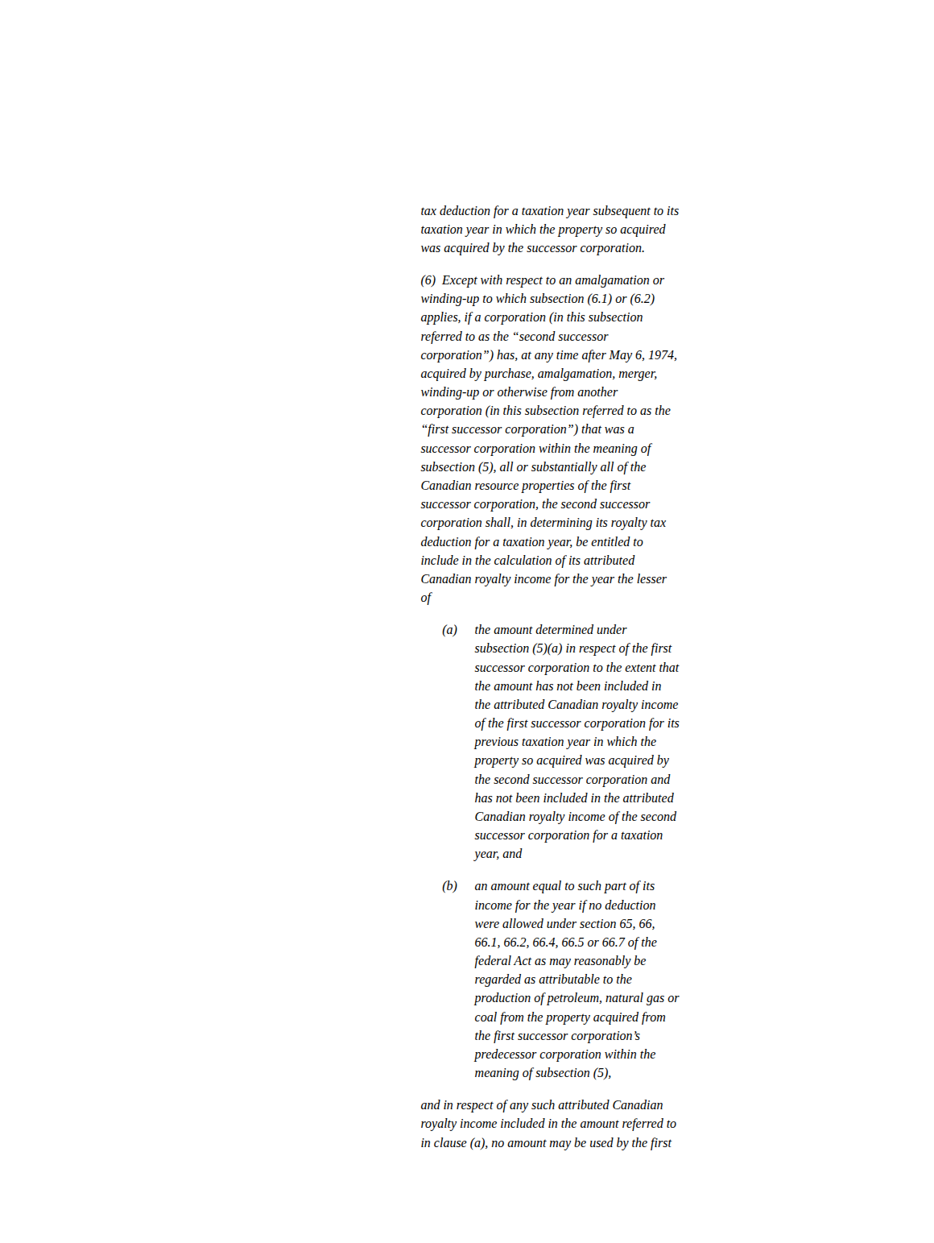tax deduction for a taxation year subsequent to its taxation year in which the property so acquired was acquired by the successor corporation.
(6) Except with respect to an amalgamation or winding-up to which subsection (6.1) or (6.2) applies, if a corporation (in this subsection referred to as the “second successor corporation”) has, at any time after May 6, 1974, acquired by purchase, amalgamation, merger, winding-up or otherwise from another corporation (in this subsection referred to as the “first successor corporation”) that was a successor corporation within the meaning of subsection (5), all or substantially all of the Canadian resource properties of the first successor corporation, the second successor corporation shall, in determining its royalty tax deduction for a taxation year, be entitled to include in the calculation of its attributed Canadian royalty income for the year the lesser of
(a)
the amount determined under subsection (5)(a) in respect of the first successor corporation to the extent that the amount has not been included in the attributed Canadian royalty income of the first successor corporation for its previous taxation year in which the property so acquired was acquired by the second successor corporation and has not been included in the attributed Canadian royalty income of the second successor corporation for a taxation year, and
(b)
an amount equal to such part of its income for the year if no deduction were allowed under section 65, 66, 66.1, 66.2, 66.4, 66.5 or 66.7 of the federal Act as may reasonably be regarded as attributable to the production of petroleum, natural gas or coal from the property acquired from the first successor corporation’s predecessor corporation within the meaning of subsection (5),
and in respect of any such attributed Canadian royalty income included in the amount referred to in clause (a), no amount may be used by the first